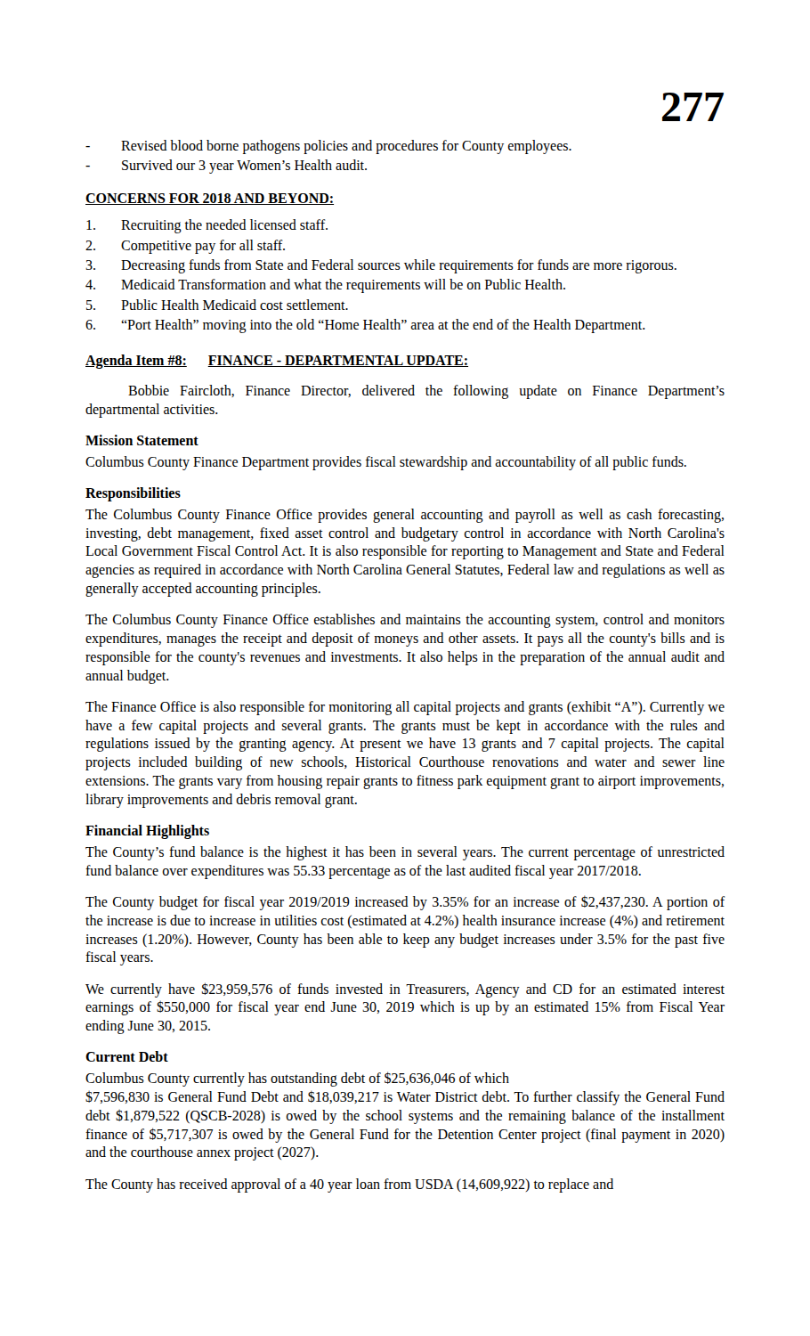277
Revised blood borne pathogens policies and procedures for County employees.
Survived our 3 year Women’s Health audit.
CONCERNS FOR 2018 AND BEYOND:
Recruiting the needed licensed staff.
Competitive pay for all staff.
Decreasing funds from State and Federal sources while requirements for funds are more rigorous.
Medicaid Transformation and what the requirements will be on Public Health.
Public Health Medicaid cost settlement.
“Port Health” moving into the old “Home Health” area at the end of the Health Department.
Agenda Item #8: FINANCE - DEPARTMENTAL UPDATE:
Bobbie Faircloth, Finance Director, delivered the following update on Finance Department’s departmental activities.
Mission Statement
Columbus County Finance Department provides fiscal stewardship and accountability of all public funds.
Responsibilities
The Columbus County Finance Office provides general accounting and payroll as well as cash forecasting, investing, debt management, fixed asset control and budgetary control in accordance with North Carolina's Local Government Fiscal Control Act. It is also responsible for reporting to Management and State and Federal agencies as required in accordance with North Carolina General Statutes, Federal law and regulations as well as generally accepted accounting principles.
The Columbus County Finance Office establishes and maintains the accounting system, control and monitors expenditures, manages the receipt and deposit of moneys and other assets. It pays all the county's bills and is responsible for the county's revenues and investments. It also helps in the preparation of the annual audit and annual budget.
The Finance Office is also responsible for monitoring all capital projects and grants (exhibit “A”). Currently we have a few capital projects and several grants. The grants must be kept in accordance with the rules and regulations issued by the granting agency. At present we have 13 grants and 7 capital projects. The capital projects included building of new schools, Historical Courthouse renovations and water and sewer line extensions. The grants vary from housing repair grants to fitness park equipment grant to airport improvements, library improvements and debris removal grant.
Financial Highlights
The County’s fund balance is the highest it has been in several years. The current percentage of unrestricted fund balance over expenditures was 55.33 percentage as of the last audited fiscal year 2017/2018.
The County budget for fiscal year 2019/2019 increased by 3.35% for an increase of $2,437,230. A portion of the increase is due to increase in utilities cost (estimated at 4.2%) health insurance increase (4%) and retirement increases (1.20%). However, County has been able to keep any budget increases under 3.5% for the past five fiscal years.
We currently have $23,959,576 of funds invested in Treasurers, Agency and CD for an estimated interest earnings of $550,000 for fiscal year end June 30, 2019 which is up by an estimated 15% from Fiscal Year ending June 30, 2015.
Current Debt
Columbus County currently has outstanding debt of $25,636,046 of which
$7,596,830 is General Fund Debt and $18,039,217 is Water District debt. To further classify the General Fund debt $1,879,522 (QSCB-2028) is owed by the school systems and the remaining balance of the installment finance of $5,717,307 is owed by the General Fund for the Detention Center project (final payment in 2020) and the courthouse annex project (2027).
The County has received approval of a 40 year loan from USDA (14,609,922) to replace and